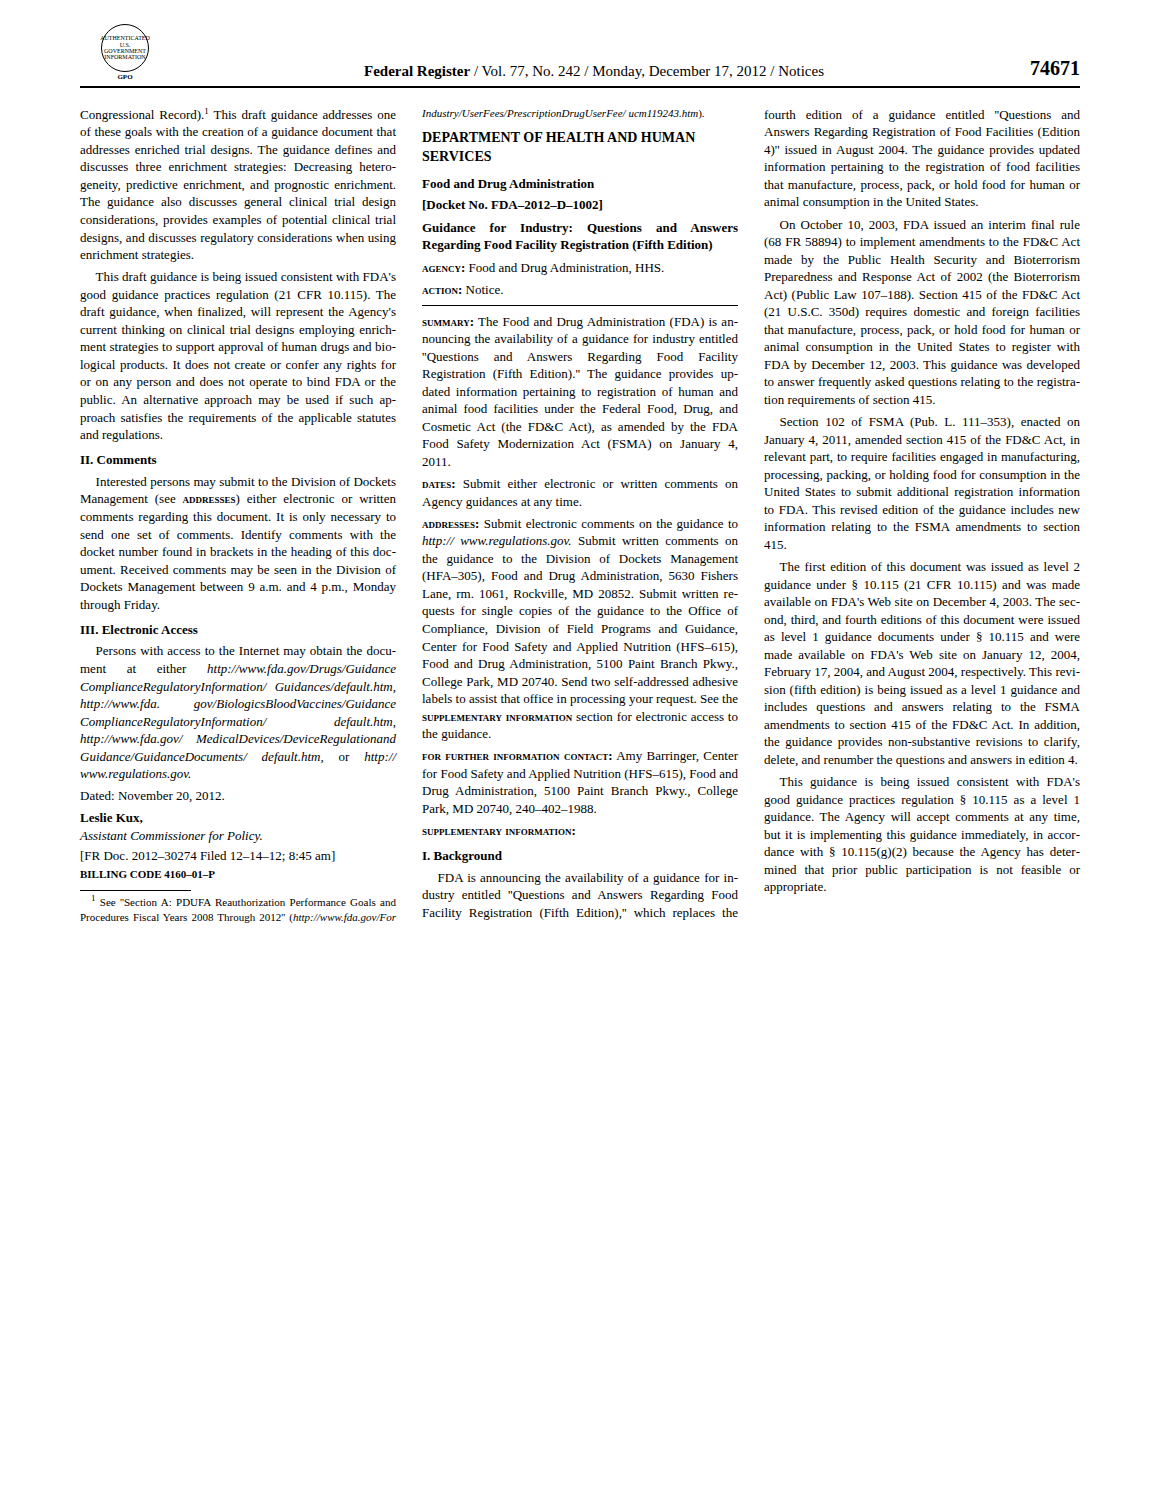AUTHENTICATED
U.S. GOVERNMENT
INFORMATION
GPO
Federal Register / Vol. 77, No. 242 / Monday, December 17, 2012 / Notices
74671
Congressional Record).1 This draft guidance addresses one of these goals with the creation of a guidance document that addresses enriched trial designs. The guidance defines and discusses three enrichment strategies: Decreasing heterogeneity, predictive enrichment, and prognostic enrichment. The guidance also discusses general clinical trial design considerations, provides examples of potential clinical trial designs, and discusses regulatory considerations when using enrichment strategies.
This draft guidance is being issued consistent with FDA's good guidance practices regulation (21 CFR 10.115). The draft guidance, when finalized, will represent the Agency's current thinking on clinical trial designs employing enrichment strategies to support approval of human drugs and biological products. It does not create or confer any rights for or on any person and does not operate to bind FDA or the public. An alternative approach may be used if such approach satisfies the requirements of the applicable statutes and regulations.
II. Comments
Interested persons may submit to the Division of Dockets Management (see addresses) either electronic or written comments regarding this document. It is only necessary to send one set of comments. Identify comments with the docket number found in brackets in the heading of this document. Received comments may be seen in the Division of Dockets Management between 9 a.m. and 4 p.m., Monday through Friday.
III. Electronic Access
Persons with access to the Internet may obtain the document at either http://www.fda.gov/Drugs/Guidance ComplianceRegulatoryInformation/ Guidances/default.htm, http://www.fda. gov/BiologicsBloodVaccines/Guidance ComplianceRegulatoryInformation/ default.htm, http://www.fda.gov/ MedicalDevices/DeviceRegulationand Guidance/GuidanceDocuments/ default.htm, or http:// www.regulations.gov.
Dated: November 20, 2012.
Leslie Kux,
Assistant Commissioner for Policy.
[FR Doc. 2012–30274 Filed 12–14–12; 8:45 am]
BILLING CODE 4160–01–P
1 See ''Section A: PDUFA Reauthorization Performance Goals and Procedures Fiscal Years 2008 Through 2012'' (http://www.fda.gov/For Industry/UserFees/PrescriptionDrugUserFee/ ucm119243.htm).
DEPARTMENT OF HEALTH AND HUMAN SERVICES
Food and Drug Administration
[Docket No. FDA–2012–D–1002]
Guidance for Industry: Questions and Answers Regarding Food Facility Registration (Fifth Edition)
agency: Food and Drug Administration, HHS.
action: Notice.
summary: The Food and Drug Administration (FDA) is announcing the availability of a guidance for industry entitled ''Questions and Answers Regarding Food Facility Registration (Fifth Edition).'' The guidance provides updated information pertaining to registration of human and animal food facilities under the Federal Food, Drug, and Cosmetic Act (the FD&C Act), as amended by the FDA Food Safety Modernization Act (FSMA) on January 4, 2011.
dates: Submit either electronic or written comments on Agency guidances at any time.
addresses: Submit electronic comments on the guidance to http:// www.regulations.gov. Submit written comments on the guidance to the Division of Dockets Management (HFA–305), Food and Drug Administration, 5630 Fishers Lane, rm. 1061, Rockville, MD 20852. Submit written requests for single copies of the guidance to the Office of Compliance, Division of Field Programs and Guidance, Center for Food Safety and Applied Nutrition (HFS–615), Food and Drug Administration, 5100 Paint Branch Pkwy., College Park, MD 20740. Send two self-addressed adhesive labels to assist that office in processing your request. See the supplementary information section for electronic access to the guidance.
for further information contact: Amy Barringer, Center for Food Safety and Applied Nutrition (HFS–615), Food and Drug Administration, 5100 Paint Branch Pkwy., College Park, MD 20740, 240–402–1988.
supplementary information:
I. Background
FDA is announcing the availability of a guidance for industry entitled ''Questions and Answers Regarding Food Facility Registration (Fifth Edition),'' which replaces the fourth edition of a guidance entitled ''Questions and Answers Regarding Registration of Food Facilities (Edition 4)'' issued in August 2004. The guidance provides updated information pertaining to the registration of food facilities that manufacture, process, pack, or hold food for human or animal consumption in the United States.
On October 10, 2003, FDA issued an interim final rule (68 FR 58894) to implement amendments to the FD&C Act made by the Public Health Security and Bioterrorism Preparedness and Response Act of 2002 (the Bioterrorism Act) (Public Law 107–188). Section 415 of the FD&C Act (21 U.S.C. 350d) requires domestic and foreign facilities that manufacture, process, pack, or hold food for human or animal consumption in the United States to register with FDA by December 12, 2003. This guidance was developed to answer frequently asked questions relating to the registration requirements of section 415.
Section 102 of FSMA (Pub. L. 111–353), enacted on January 4, 2011, amended section 415 of the FD&C Act, in relevant part, to require facilities engaged in manufacturing, processing, packing, or holding food for consumption in the United States to submit additional registration information to FDA. This revised edition of the guidance includes new information relating to the FSMA amendments to section 415.
The first edition of this document was issued as level 2 guidance under § 10.115 (21 CFR 10.115) and was made available on FDA's Web site on December 4, 2003. The second, third, and fourth editions of this document were issued as level 1 guidance documents under § 10.115 and were made available on FDA's Web site on January 12, 2004, February 17, 2004, and August 2004, respectively. This revision (fifth edition) is being issued as a level 1 guidance and includes questions and answers relating to the FSMA amendments to section 415 of the FD&C Act. In addition, the guidance provides non-substantive revisions to clarify, delete, and renumber the questions and answers in edition 4.
This guidance is being issued consistent with FDA's good guidance practices regulation § 10.115 as a level 1 guidance. The Agency will accept comments at any time, but it is implementing this guidance immediately, in accordance with § 10.115(g)(2) because the Agency has determined that prior public participation is not feasible or appropriate.